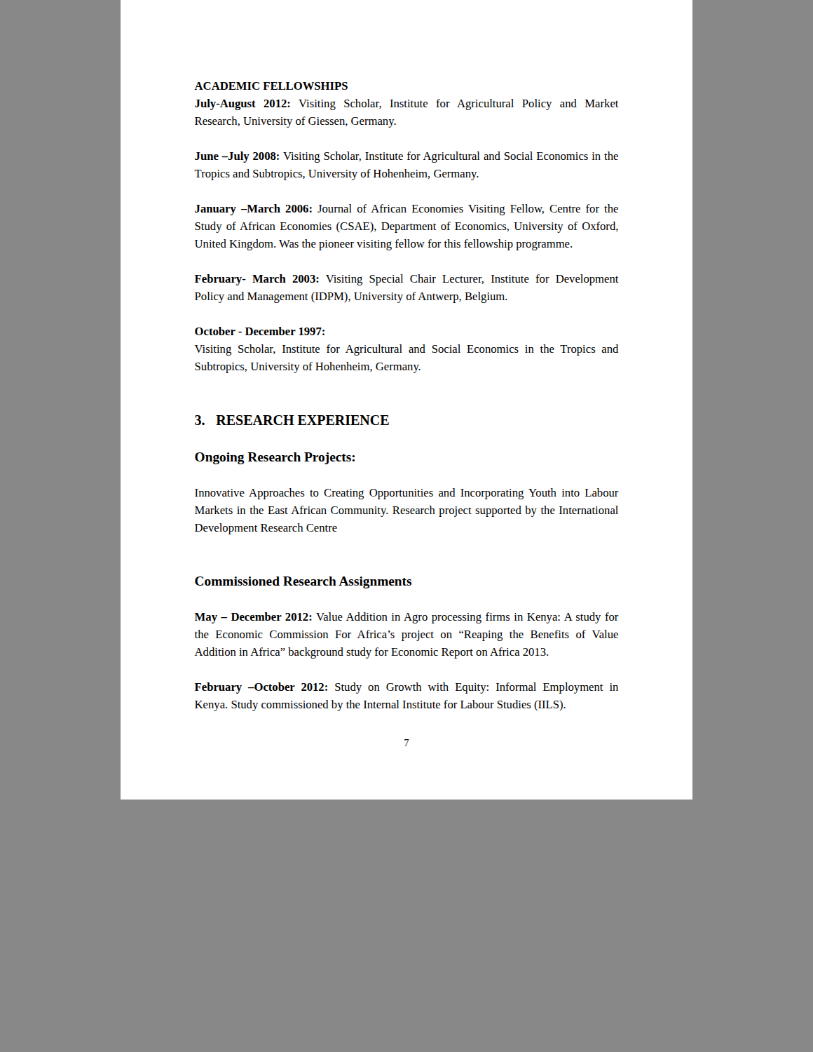ACADEMIC FELLOWSHIPS
July-August 2012: Visiting Scholar, Institute for Agricultural Policy and Market Research, University of Giessen, Germany.
June –July 2008: Visiting Scholar, Institute for Agricultural and Social Economics in the Tropics and Subtropics, University of Hohenheim, Germany.
January –March 2006: Journal of African Economies Visiting Fellow, Centre for the Study of African Economies (CSAE), Department of Economics, University of Oxford, United Kingdom. Was the pioneer visiting fellow for this fellowship programme.
February- March 2003: Visiting Special Chair Lecturer, Institute for Development Policy and Management (IDPM), University of Antwerp, Belgium.
October - December 1997:
Visiting Scholar, Institute for Agricultural and Social Economics in the Tropics and Subtropics, University of Hohenheim, Germany.
3. RESEARCH EXPERIENCE
Ongoing Research Projects:
Innovative Approaches to Creating Opportunities and Incorporating Youth into Labour Markets in the East African Community. Research project supported by the International Development Research Centre
Commissioned Research Assignments
May – December 2012: Value Addition in Agro processing firms in Kenya: A study for the Economic Commission For Africa’s project on “Reaping the Benefits of Value Addition in Africa” background study for Economic Report on Africa 2013.
February –October 2012: Study on Growth with Equity: Informal Employment in Kenya. Study commissioned by the Internal Institute for Labour Studies (IILS).
7